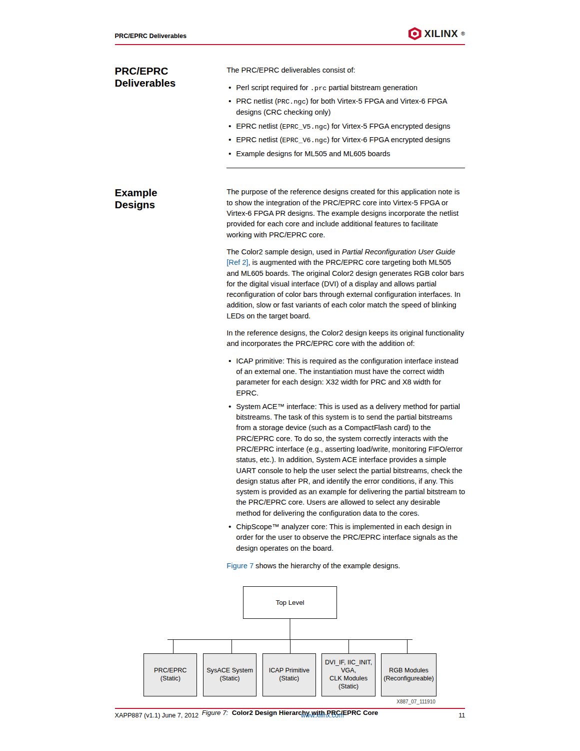PRC/EPRC Deliverables
XILINX®
PRC/EPRC
Deliverables
The PRC/EPRC deliverables consist of:
Perl script required for .prc partial bitstream generation
PRC netlist (PRC.ngc) for both Virtex-5 FPGA and Virtex-6 FPGA designs (CRC checking only)
EPRC netlist (EPRC_V5.ngc) for Virtex-5 FPGA encrypted designs
EPRC netlist (EPRC_V6.ngc) for Virtex-6 FPGA encrypted designs
Example designs for ML505 and ML605 boards
Example
Designs
The purpose of the reference designs created for this application note is to show the integration of the PRC/EPRC core into Virtex-5 FPGA or Virtex-6 FPGA PR designs. The example designs incorporate the netlist provided for each core and include additional features to facilitate working with PRC/EPRC core.
The Color2 sample design, used in Partial Reconfiguration User Guide [Ref 2], is augmented with the PRC/EPRC core targeting both ML505 and ML605 boards. The original Color2 design generates RGB color bars for the digital visual interface (DVI) of a display and allows partial reconfiguration of color bars through external configuration interfaces. In addition, slow or fast variants of each color match the speed of blinking LEDs on the target board.
In the reference designs, the Color2 design keeps its original functionality and incorporates the PRC/EPRC core with the addition of:
ICAP primitive: This is required as the configuration interface instead of an external one. The instantiation must have the correct width parameter for each design: X32 width for PRC and X8 width for EPRC.
System ACE™ interface: This is used as a delivery method for partial bitstreams. The task of this system is to send the partial bitstreams from a storage device (such as a CompactFlash card) to the PRC/EPRC core. To do so, the system correctly interacts with the PRC/EPRC interface (e.g., asserting load/write, monitoring FIFO/error status, etc.). In addition, System ACE interface provides a simple UART console to help the user select the partial bitstreams, check the design status after PR, and identify the error conditions, if any. This system is provided as an example for delivering the partial bitstream to the PRC/EPRC core. Users are allowed to select any desirable method for delivering the configuration data to the cores.
ChipScope™ analyzer core: This is implemented in each design in order for the user to observe the PRC/EPRC interface signals as the design operates on the board.
Figure 7 shows the hierarchy of the example designs.
Top Level
PRC/EPRC
(Static)
SysACE System
(Static)
ICAP Primitive
(Static)
DVI_IF, IIC_INIT, VGA,
CLK Modules
(Static)
RGB Modules
(Reconfigureable)
X887_07_111910
Figure 7: Color2 Design Hierarchy with PRC/EPRC Core
XAPP887 (v1.1) June 7, 2012
www.xilinx.com
11